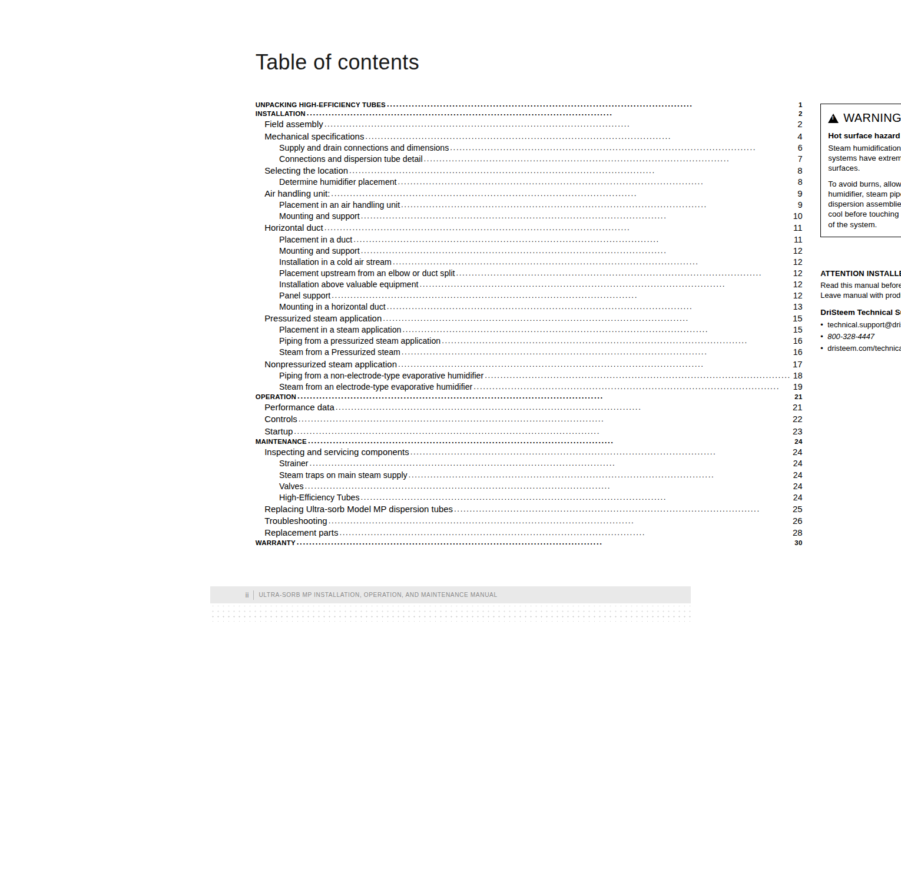Table of contents
Unpacking high-efficiency tubes.................................................................................................. 1
Installation.................................................................................................. 2
Field assembly.................................................................................................. 2
Mechanical specifications.................................................................................................. 4
Supply and drain connections and dimensions.................................................................................................. 6
Connections and dispersion tube detail.................................................................................................. 7
Selecting the location.................................................................................................. 8
Determine humidifier placement.................................................................................................. 8
Air handling unit:.................................................................................................. 9
Placement in an air handling unit.................................................................................................. 9
Mounting and support.................................................................................................. 10
Horizontal duct.................................................................................................. 11
Placement in a duct.................................................................................................. 11
Mounting and support.................................................................................................. 12
Installation in a cold air stream.................................................................................................. 12
Placement upstream from an elbow or duct split.................................................................................................. 12
Installation above valuable equipment.................................................................................................. 12
Panel support.................................................................................................. 12
Mounting in a horizontal duct.................................................................................................. 13
Pressurized steam application.................................................................................................. 15
Placement in a steam application.................................................................................................. 15
Piping from a pressurized steam application.................................................................................................. 16
Steam from a Pressurized steam.................................................................................................. 16
Nonpressurized steam application.................................................................................................. 17
Piping from a non-electrode-type evaporative humidifier.................................................................................................. 18
Steam from an electrode-type evaporative humidifier.................................................................................................. 19
Operation.................................................................................................. 21
Performance data.................................................................................................. 21
Controls.................................................................................................. 22
Startup.................................................................................................. 23
Maintenance.................................................................................................. 24
Inspecting and servicing components.................................................................................................. 24
Strainer.................................................................................................. 24
Steam traps on main steam supply.................................................................................................. 24
Valves.................................................................................................. 24
High-Efficiency Tubes.................................................................................................. 24
Replacing Ultra-sorb Model MP dispersion tubes.................................................................................................. 25
Troubleshooting.................................................................................................. 26
Replacement parts.................................................................................................. 28
Warranty.................................................................................................. 30
WARNING
Hot surface hazard
Steam humidification systems have extremely hot surfaces.
To avoid burns, allow humidifier, steam pipes, and dispersion assemblies to cool before touching any part of the system.
Attention installer
Read this manual before installing. Leave manual with product owner.
DriSteem Technical Support
technical.support@dristeem.com
800-328-4447
dristeem.com/technical-support
ii Ultra-sorb MP Installation, Operation, and Maintenance Manual